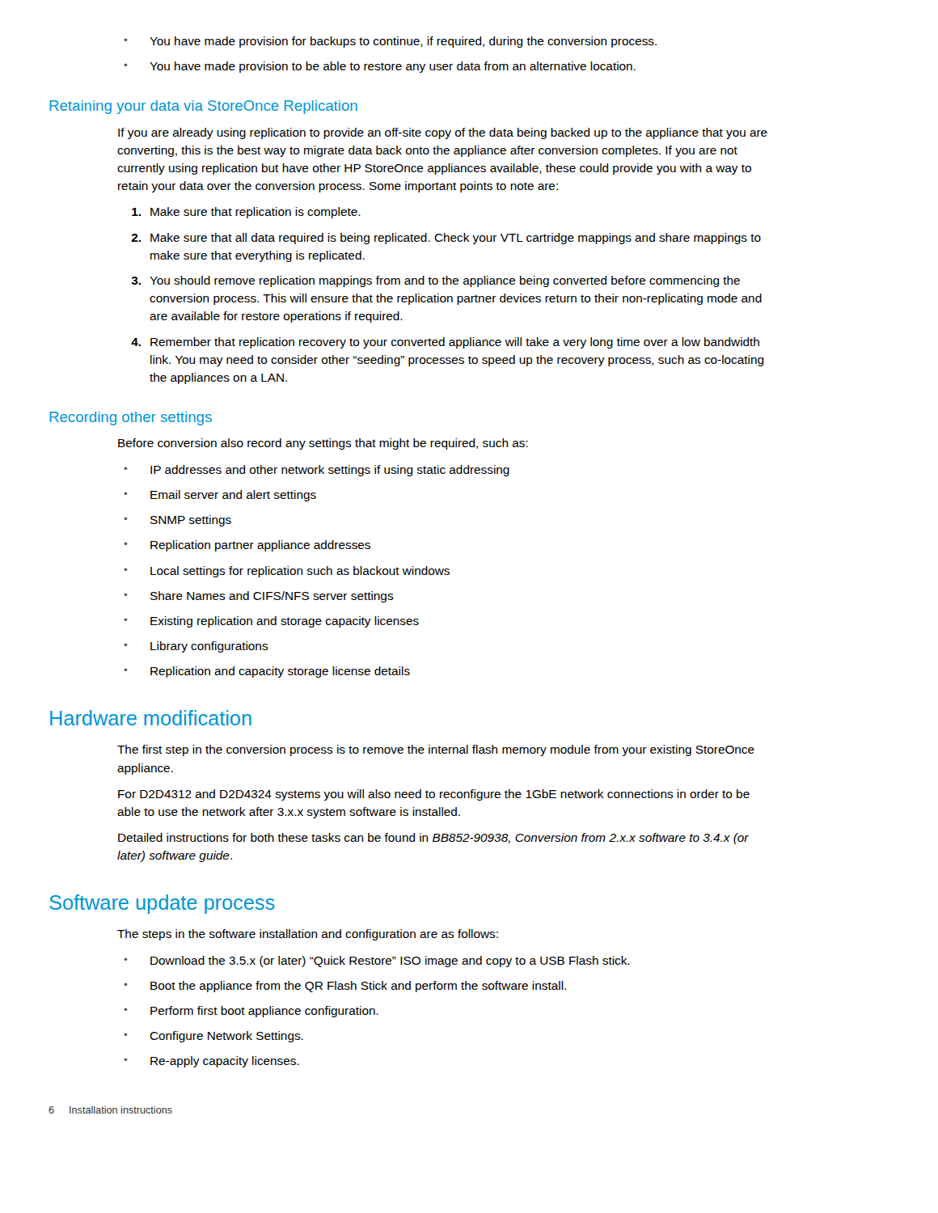You have made provision for backups to continue, if required, during the conversion process.
You have made provision to be able to restore any user data from an alternative location.
Retaining your data via StoreOnce Replication
If you are already using replication to provide an off-site copy of the data being backed up to the appliance that you are converting, this is the best way to migrate data back onto the appliance after conversion completes. If you are not currently using replication but have other HP StoreOnce appliances available, these could provide you with a way to retain your data over the conversion process. Some important points to note are:
Make sure that replication is complete.
Make sure that all data required is being replicated. Check your VTL cartridge mappings and share mappings to make sure that everything is replicated.
You should remove replication mappings from and to the appliance being converted before commencing the conversion process. This will ensure that the replication partner devices return to their non-replicating mode and are available for restore operations if required.
Remember that replication recovery to your converted appliance will take a very long time over a low bandwidth link. You may need to consider other “seeding” processes to speed up the recovery process, such as co-locating the appliances on a LAN.
Recording other settings
Before conversion also record any settings that might be required, such as:
IP addresses and other network settings if using static addressing
Email server and alert settings
SNMP settings
Replication partner appliance addresses
Local settings for replication such as blackout windows
Share Names and CIFS/NFS server settings
Existing replication and storage capacity licenses
Library configurations
Replication and capacity storage license details
Hardware modification
The first step in the conversion process is to remove the internal flash memory module from your existing StoreOnce appliance.
For D2D4312 and D2D4324 systems you will also need to reconfigure the 1GbE network connections in order to be able to use the network after 3.x.x system software is installed.
Detailed instructions for both these tasks can be found in BB852-90938, Conversion from 2.x.x software to 3.4.x (or later) software guide.
Software update process
The steps in the software installation and configuration are as follows:
Download the 3.5.x (or later) “Quick Restore” ISO image and copy to a USB Flash stick.
Boot the appliance from the QR Flash Stick and perform the software install.
Perform first boot appliance configuration.
Configure Network Settings.
Re-apply capacity licenses.
6 Installation instructions